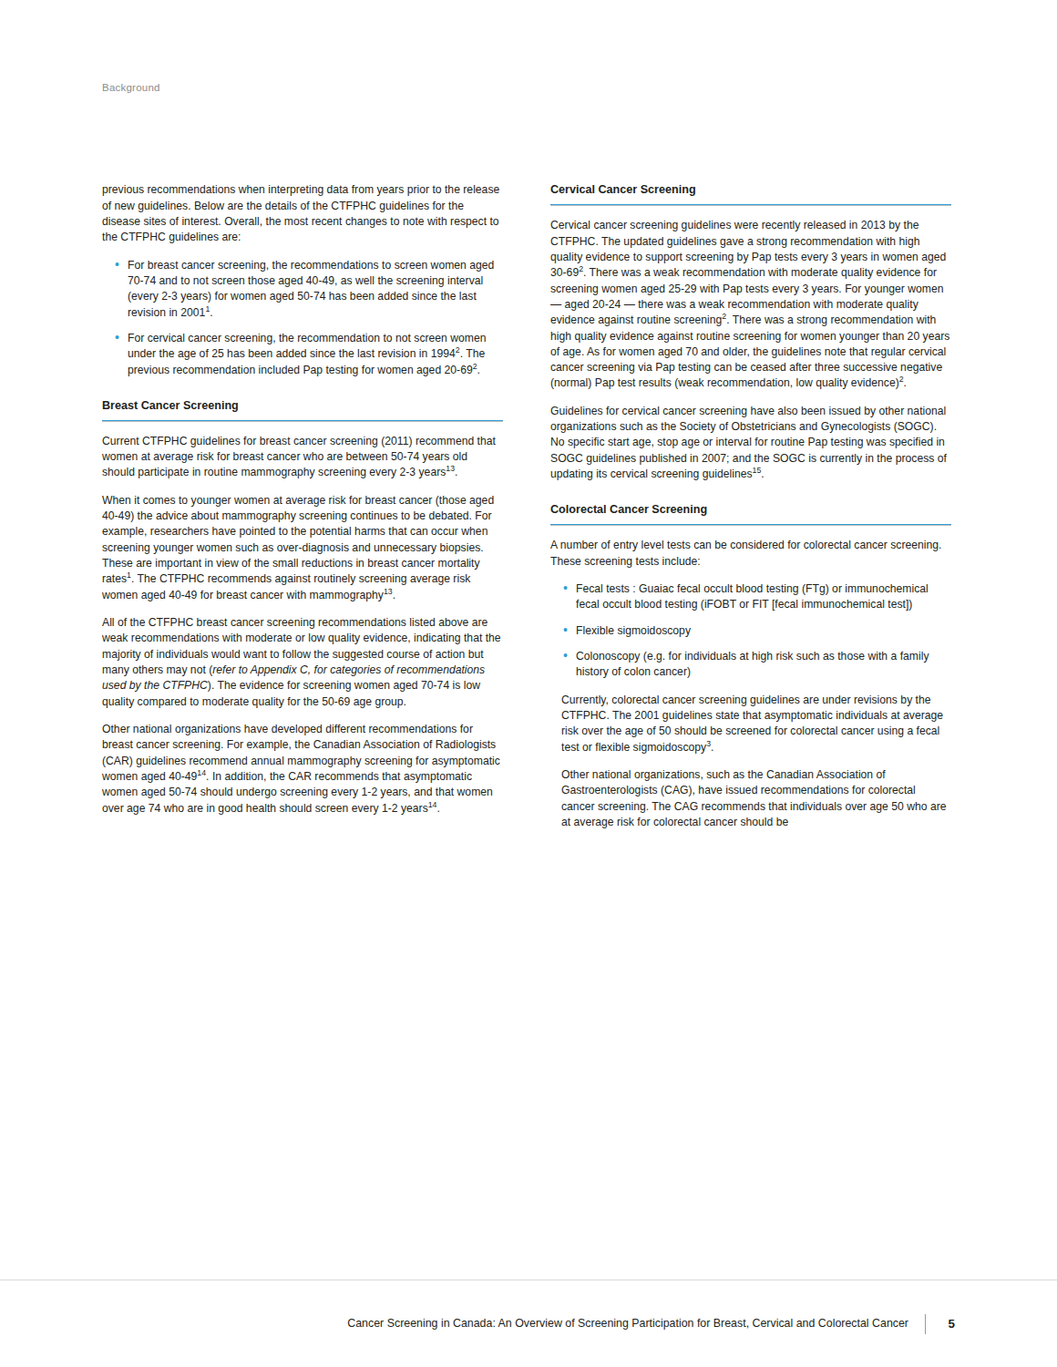Background
previous recommendations when interpreting data from years prior to the release of new guidelines. Below are the details of the CTFPHC guidelines for the disease sites of interest. Overall, the most recent changes to note with respect to the CTFPHC guidelines are:
For breast cancer screening, the recommendations to screen women aged 70-74 and to not screen those aged 40-49, as well the screening interval (every 2-3 years) for women aged 50-74 has been added since the last revision in 20011.
For cervical cancer screening, the recommendation to not screen women under the age of 25 has been added since the last revision in 19942. The previous recommendation included Pap testing for women aged 20-692.
Breast Cancer Screening
Current CTFPHC guidelines for breast cancer screening (2011) recommend that women at average risk for breast cancer who are between 50-74 years old should participate in routine mammography screening every 2-3 years13.
When it comes to younger women at average risk for breast cancer (those aged 40-49) the advice about mammography screening continues to be debated. For example, researchers have pointed to the potential harms that can occur when screening younger women such as over-diagnosis and unnecessary biopsies. These are important in view of the small reductions in breast cancer mortality rates1. The CTFPHC recommends against routinely screening average risk women aged 40-49 for breast cancer with mammography13.
All of the CTFPHC breast cancer screening recommendations listed above are weak recommendations with moderate or low quality evidence, indicating that the majority of individuals would want to follow the suggested course of action but many others may not (refer to Appendix C, for categories of recommendations used by the CTFPHC). The evidence for screening women aged 70-74 is low quality compared to moderate quality for the 50-69 age group.
Other national organizations have developed different recommendations for breast cancer screening. For example, the Canadian Association of Radiologists (CAR) guidelines recommend annual mammography screening for asymptomatic women aged 40-4914. In addition, the CAR recommends that asymptomatic women aged 50-74 should undergo screening every 1-2 years, and that women over age 74 who are in good health should screen every 1-2 years14.
Cervical Cancer Screening
Cervical cancer screening guidelines were recently released in 2013 by the CTFPHC. The updated guidelines gave a strong recommendation with high quality evidence to support screening by Pap tests every 3 years in women aged 30-692. There was a weak recommendation with moderate quality evidence for screening women aged 25-29 with Pap tests every 3 years. For younger women — aged 20-24 — there was a weak recommendation with moderate quality evidence against routine screening2. There was a strong recommendation with high quality evidence against routine screening for women younger than 20 years of age. As for women aged 70 and older, the guidelines note that regular cervical cancer screening via Pap testing can be ceased after three successive negative (normal) Pap test results (weak recommendation, low quality evidence)2.
Guidelines for cervical cancer screening have also been issued by other national organizations such as the Society of Obstetricians and Gynecologists (SOGC). No specific start age, stop age or interval for routine Pap testing was specified in SOGC guidelines published in 2007; and the SOGC is currently in the process of updating its cervical screening guidelines15.
Colorectal Cancer Screening
A number of entry level tests can be considered for colorectal cancer screening. These screening tests include:
Fecal tests : Guaiac fecal occult blood testing (FTg) or immunochemical fecal occult blood testing (iFOBT or FIT [fecal immunochemical test])
Flexible sigmoidoscopy
Colonoscopy (e.g. for individuals at high risk such as those with a family history of colon cancer)
Currently, colorectal cancer screening guidelines are under revisions by the CTFPHC. The 2001 guidelines state that asymptomatic individuals at average risk over the age of 50 should be screened for colorectal cancer using a fecal test or flexible sigmoidoscopy3.
Other national organizations, such as the Canadian Association of Gastroenterologists (CAG), have issued recommendations for colorectal cancer screening. The CAG recommends that individuals over age 50 who are at average risk for colorectal cancer should be
Cancer Screening in Canada: An Overview of Screening Participation for Breast, Cervical and Colorectal Cancer 5